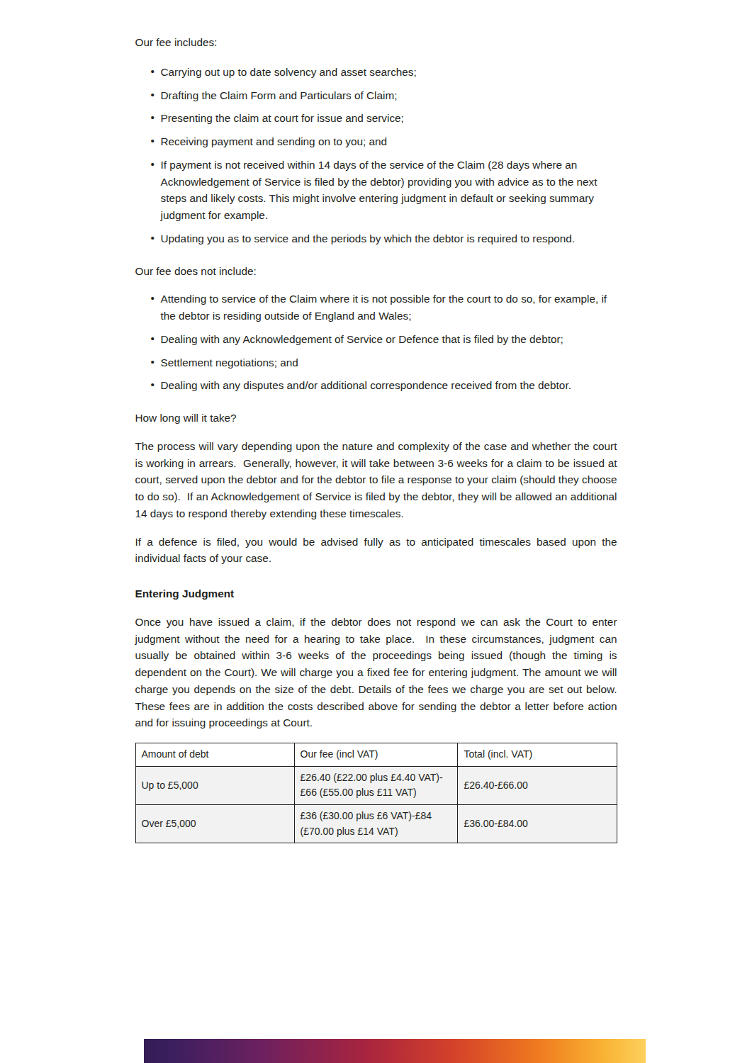Our fee includes:
Carrying out up to date solvency and asset searches;
Drafting the Claim Form and Particulars of Claim;
Presenting the claim at court for issue and service;
Receiving payment and sending on to you; and
If payment is not received within 14 days of the service of the Claim (28 days where an Acknowledgement of Service is filed by the debtor) providing you with advice as to the next steps and likely costs. This might involve entering judgment in default or seeking summary judgment for example.
Updating you as to service and the periods by which the debtor is required to respond.
Our fee does not include:
Attending to service of the Claim where it is not possible for the court to do so, for example, if the debtor is residing outside of England and Wales;
Dealing with any Acknowledgement of Service or Defence that is filed by the debtor;
Settlement negotiations; and
Dealing with any disputes and/or additional correspondence received from the debtor.
How long will it take?
The process will vary depending upon the nature and complexity of the case and whether the court is working in arrears. Generally, however, it will take between 3-6 weeks for a claim to be issued at court, served upon the debtor and for the debtor to file a response to your claim (should they choose to do so). If an Acknowledgement of Service is filed by the debtor, they will be allowed an additional 14 days to respond thereby extending these timescales.
If a defence is filed, you would be advised fully as to anticipated timescales based upon the individual facts of your case.
Entering Judgment
Once you have issued a claim, if the debtor does not respond we can ask the Court to enter judgment without the need for a hearing to take place. In these circumstances, judgment can usually be obtained within 3-6 weeks of the proceedings being issued (though the timing is dependent on the Court). We will charge you a fixed fee for entering judgment. The amount we will charge you depends on the size of the debt. Details of the fees we charge you are set out below. These fees are in addition the costs described above for sending the debtor a letter before action and for issuing proceedings at Court.
| Amount of debt | Our fee (incl VAT) | Total (incl. VAT) |
| --- | --- | --- |
| Up to £5,000 | £26.40 (£22.00 plus £4.40 VAT)-£66 (£55.00 plus £11 VAT) | £26.40-£66.00 |
| Over £5,000 | £36 (£30.00 plus £6 VAT)-£84 (£70.00 plus £14 VAT) | £36.00-£84.00 |